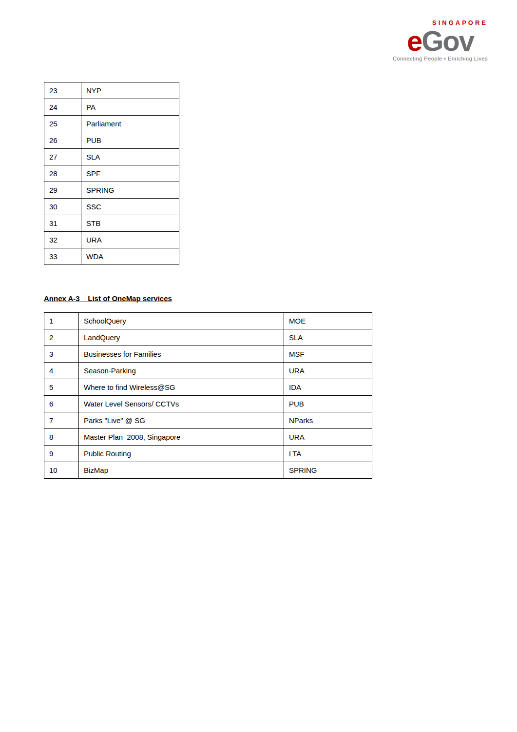SINGAPORE
e Gov
Connecting People • Enriching Lives
| 23 | NYP |
| 24 | PA |
| 25 | Parliament |
| 26 | PUB |
| 27 | SLA |
| 28 | SPF |
| 29 | SPRING |
| 30 | SSC |
| 31 | STB |
| 32 | URA |
| 33 | WDA |
Annex A-3 List of OneMap services
| 1 | SchoolQuery | MOE |
| 2 | LandQuery | SLA |
| 3 | Businesses for Families | MSF |
| 4 | Season-Parking | URA |
| 5 | Where to find Wireless@SG | IDA |
| 6 | Water Level Sensors/ CCTVs | PUB |
| 7 | Parks "Live" @ SG | NParks |
| 8 | Master Plan 2008, Singapore | URA |
| 9 | Public Routing | LTA |
| 10 | BizMap | SPRING |